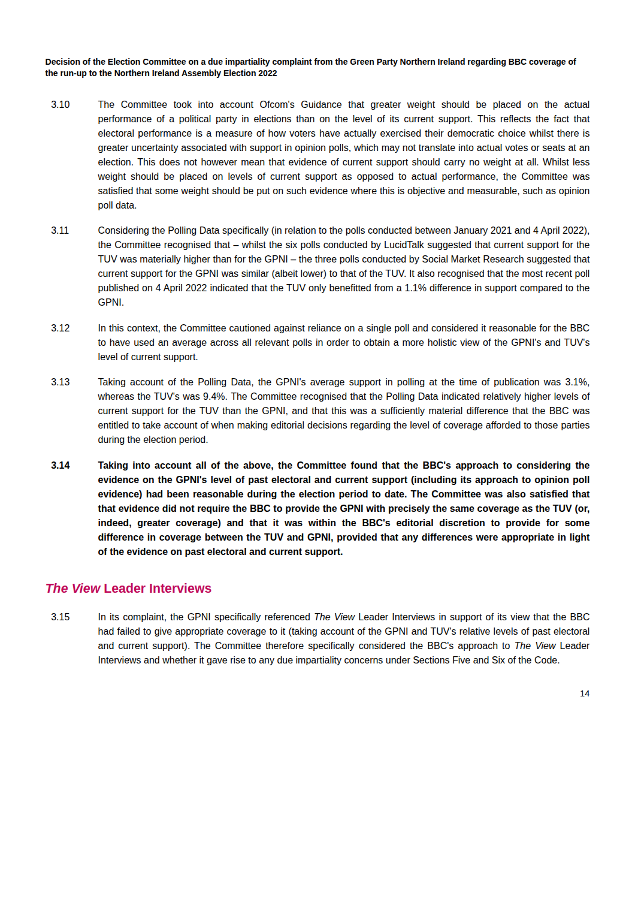Decision of the Election Committee on a due impartiality complaint from the Green Party Northern Ireland regarding BBC coverage of the run-up to the Northern Ireland Assembly Election 2022
3.10
The Committee took into account Ofcom's Guidance that greater weight should be placed on the actual performance of a political party in elections than on the level of its current support. This reflects the fact that electoral performance is a measure of how voters have actually exercised their democratic choice whilst there is greater uncertainty associated with support in opinion polls, which may not translate into actual votes or seats at an election. This does not however mean that evidence of current support should carry no weight at all. Whilst less weight should be placed on levels of current support as opposed to actual performance, the Committee was satisfied that some weight should be put on such evidence where this is objective and measurable, such as opinion poll data.
3.11
Considering the Polling Data specifically (in relation to the polls conducted between January 2021 and 4 April 2022), the Committee recognised that – whilst the six polls conducted by LucidTalk suggested that current support for the TUV was materially higher than for the GPNI – the three polls conducted by Social Market Research suggested that current support for the GPNI was similar (albeit lower) to that of the TUV. It also recognised that the most recent poll published on 4 April 2022 indicated that the TUV only benefitted from a 1.1% difference in support compared to the GPNI.
3.12
In this context, the Committee cautioned against reliance on a single poll and considered it reasonable for the BBC to have used an average across all relevant polls in order to obtain a more holistic view of the GPNI's and TUV's level of current support.
3.13
Taking account of the Polling Data, the GPNI's average support in polling at the time of publication was 3.1%, whereas the TUV's was 9.4%. The Committee recognised that the Polling Data indicated relatively higher levels of current support for the TUV than the GPNI, and that this was a sufficiently material difference that the BBC was entitled to take account of when making editorial decisions regarding the level of coverage afforded to those parties during the election period.
3.14
Taking into account all of the above, the Committee found that the BBC's approach to considering the evidence on the GPNI's level of past electoral and current support (including its approach to opinion poll evidence) had been reasonable during the election period to date. The Committee was also satisfied that that evidence did not require the BBC to provide the GPNI with precisely the same coverage as the TUV (or, indeed, greater coverage) and that it was within the BBC's editorial discretion to provide for some difference in coverage between the TUV and GPNI, provided that any differences were appropriate in light of the evidence on past electoral and current support.
The View Leader Interviews
3.15
In its complaint, the GPNI specifically referenced The View Leader Interviews in support of its view that the BBC had failed to give appropriate coverage to it (taking account of the GPNI and TUV's relative levels of past electoral and current support). The Committee therefore specifically considered the BBC's approach to The View Leader Interviews and whether it gave rise to any due impartiality concerns under Sections Five and Six of the Code.
14